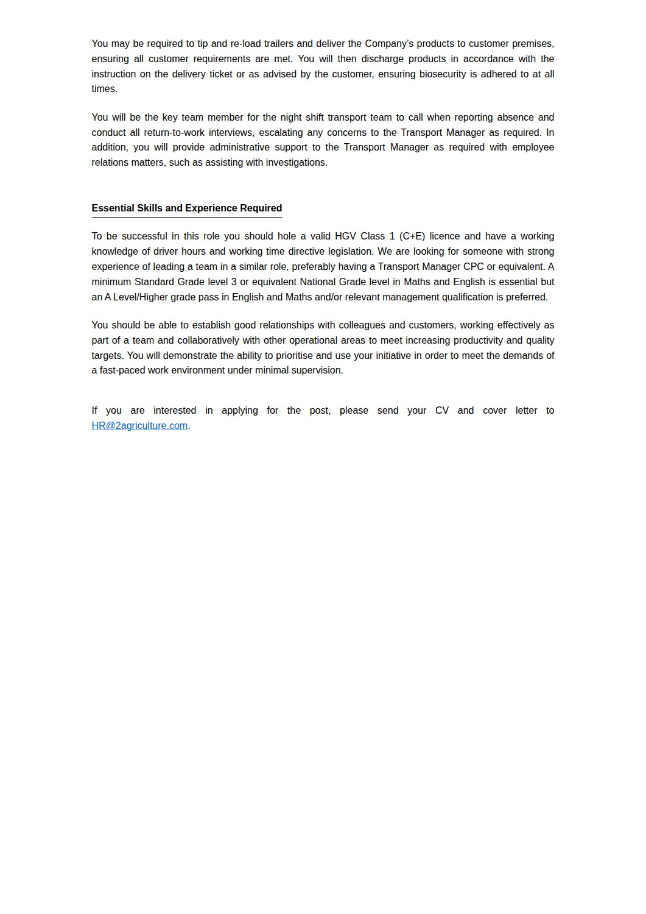You may be required to tip and re-load trailers and deliver the Company’s products to customer premises, ensuring all customer requirements are met. You will then discharge products in accordance with the instruction on the delivery ticket or as advised by the customer, ensuring biosecurity is adhered to at all times.
You will be the key team member for the night shift transport team to call when reporting absence and conduct all return-to-work interviews, escalating any concerns to the Transport Manager as required. In addition, you will provide administrative support to the Transport Manager as required with employee relations matters, such as assisting with investigations.
Essential Skills and Experience Required
To be successful in this role you should hole a valid HGV Class 1 (C+E) licence and have a working knowledge of driver hours and working time directive legislation. We are looking for someone with strong experience of leading a team in a similar role, preferably having a Transport Manager CPC or equivalent. A minimum Standard Grade level 3 or equivalent National Grade level in Maths and English is essential but an A Level/Higher grade pass in English and Maths and/or relevant management qualification is preferred.
You should be able to establish good relationships with colleagues and customers, working effectively as part of a team and collaboratively with other operational areas to meet increasing productivity and quality targets. You will demonstrate the ability to prioritise and use your initiative in order to meet the demands of a fast-paced work environment under minimal supervision.
If you are interested in applying for the post, please send your CV and cover letter to HR@2agriculture.com.